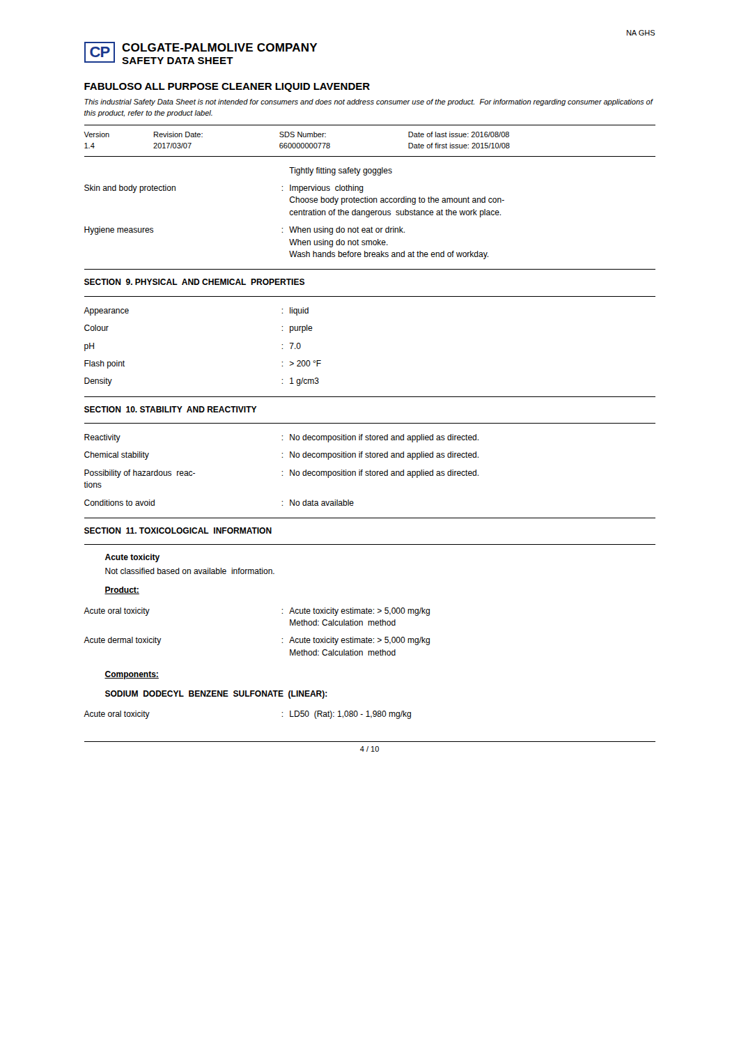NA GHS
CP
COLGATE-PALMOLIVE COMPANY
SAFETY DATA SHEET
FABULOSO ALL PURPOSE CLEANER LIQUID LAVENDER
This industrial Safety Data Sheet is not intended for consumers and does not address consumer use of the product. For information regarding consumer applications of this product, refer to the product label.
| Version 1.4 | Revision Date: 2017/03/07 | SDS Number: 660000000778 | Date of last issue: 2016/08/08 Date of first issue: 2015/10/08 |
| | | Tightly fitting safety goggles |
| Skin and body protection | : | Impervious clothing Choose body protection according to the amount and con- centration of the dangerous substance at the work place. |
| Hygiene measures | : | When using do not eat or drink. When using do not smoke. Wash hands before breaks and at the end of workday. |
SECTION 9. PHYSICAL AND CHEMICAL PROPERTIES
| Appearance | : | liquid |
| Colour | : | purple |
| pH | : | 7.0 |
| Flash point | : | > 200 °F |
| Density | : | 1 g/cm3 |
SECTION 10. STABILITY AND REACTIVITY
| Reactivity | : | No decomposition if stored and applied as directed. |
| Chemical stability | : | No decomposition if stored and applied as directed. |
| Possibility of hazardous reac- tions | : | No decomposition if stored and applied as directed. |
| Conditions to avoid | : | No data available |
SECTION 11. TOXICOLOGICAL INFORMATION
Acute toxicity
Not classified based on available information.
Product:
| Acute oral toxicity | : | Acute toxicity estimate: > 5,000 mg/kg Method: Calculation method |
| Acute dermal toxicity | : | Acute toxicity estimate: > 5,000 mg/kg Method: Calculation method |
Components:
SODIUM DODECYL BENZENE SULFONATE (LINEAR):
| Acute oral toxicity | : | LD50 (Rat): 1,080 - 1,980 mg/kg |
4 / 10